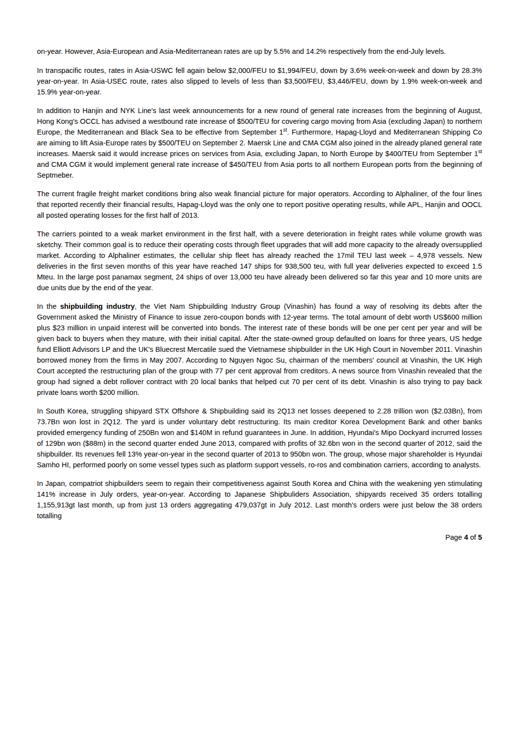on-year. However, Asia-European and Asia-Mediterranean rates are up by 5.5% and 14.2% respectively from the end-July levels.
In transpacific routes, rates in Asia-USWC fell again below $2,000/FEU to $1,994/FEU, down by 3.6% week-on-week and down by 28.3% year-on-year. In Asia-USEC route, rates also slipped to levels of less than $3,500/FEU, $3,446/FEU, down by 1.9% week-on-week and 15.9% year-on-year.
In addition to Hanjin and NYK Line's last week announcements for a new round of general rate increases from the beginning of August, Hong Kong's OCCL has advised a westbound rate increase of $500/TEU for covering cargo moving from Asia (excluding Japan) to northern Europe, the Mediterranean and Black Sea to be effective from September 1st. Furthermore, Hapag-Lloyd and Mediterranean Shipping Co are aiming to lift Asia-Europe rates by $500/TEU on September 2. Maersk Line and CMA CGM also joined in the already planed general rate increases. Maersk said it would increase prices on services from Asia, excluding Japan, to North Europe by $400/TEU from September 1st and CMA CGM it would implement general rate increase of $450/TEU from Asia ports to all northern European ports from the beginning of Septmeber.
The current fragile freight market conditions bring also weak financial picture for major operators. According to Alphaliner, of the four lines that reported recently their financial results, Hapag-Lloyd was the only one to report positive operating results, while APL, Hanjin and OOCL all posted operating losses for the first half of 2013.
The carriers pointed to a weak market environment in the first half, with a severe deterioration in freight rates while volume growth was sketchy. Their common goal is to reduce their operating costs through fleet upgrades that will add more capacity to the already oversupplied market. According to Alphaliner estimates, the cellular ship fleet has already reached the 17mil TEU last week – 4,978 vessels. New deliveries in the first seven months of this year have reached 147 ships for 938,500 teu, with full year deliveries expected to exceed 1.5 Mteu. In the large post panamax segment, 24 ships of over 13,000 teu have already been delivered so far this year and 10 more units are due units due by the end of the year.
In the shipbuilding industry, the Viet Nam Shipbuilding Industry Group (Vinashin) has found a way of resolving its debts after the Government asked the Ministry of Finance to issue zero-coupon bonds with 12-year terms. The total amount of debt worth US$600 million plus $23 million in unpaid interest will be converted into bonds. The interest rate of these bonds will be one per cent per year and will be given back to buyers when they mature, with their initial capital. After the state-owned group defaulted on loans for three years, US hedge fund Elliott Advisors LP and the UK's Bluecrest Mercatile sued the Vietnamese shipbuilder in the UK High Court in November 2011. Vinashin borrowed money from the firms in May 2007. According to Nguyen Ngoc Su, chairman of the members' council at Vinashin, the UK High Court accepted the restructuring plan of the group with 77 per cent approval from creditors. A news source from Vinashin revealed that the group had signed a debt rollover contract with 20 local banks that helped cut 70 per cent of its debt. Vinashin is also trying to pay back private loans worth $200 million.
In South Korea, struggling shipyard STX Offshore & Shipbuilding said its 2Q13 net losses deepened to 2.28 trillion won ($2.03Bn), from 73.7Bn won lost in 2Q12. The yard is under voluntary debt restructuring. Its main creditor Korea Development Bank and other banks provided emergency funding of 250Bn won and $140M in refund guarantees in June. In addition, Hyundai's Mipo Dockyard incrurred losses of 129bn won ($88m) in the second quarter ended June 2013, compared with profits of 32.6bn won in the second quarter of 2012, said the shipbuilder. Its revenues fell 13% year-on-year in the second quarter of 2013 to 950bn won. The group, whose major shareholder is Hyundai Samho HI, performed poorly on some vessel types such as platform support vessels, ro-ros and combination carriers, according to analysts.
In Japan, compatriot shipbuilders seem to regain their competitiveness against South Korea and China with the weakening yen stimulating 141% increase in July orders, year-on-year. According to Japanese Shipbuliders Association, shipyards received 35 orders totalling 1,155,913gt last month, up from just 13 orders aggregating 479,037gt in July 2012. Last month's orders were just below the 38 orders totalling
Page 4 of 5